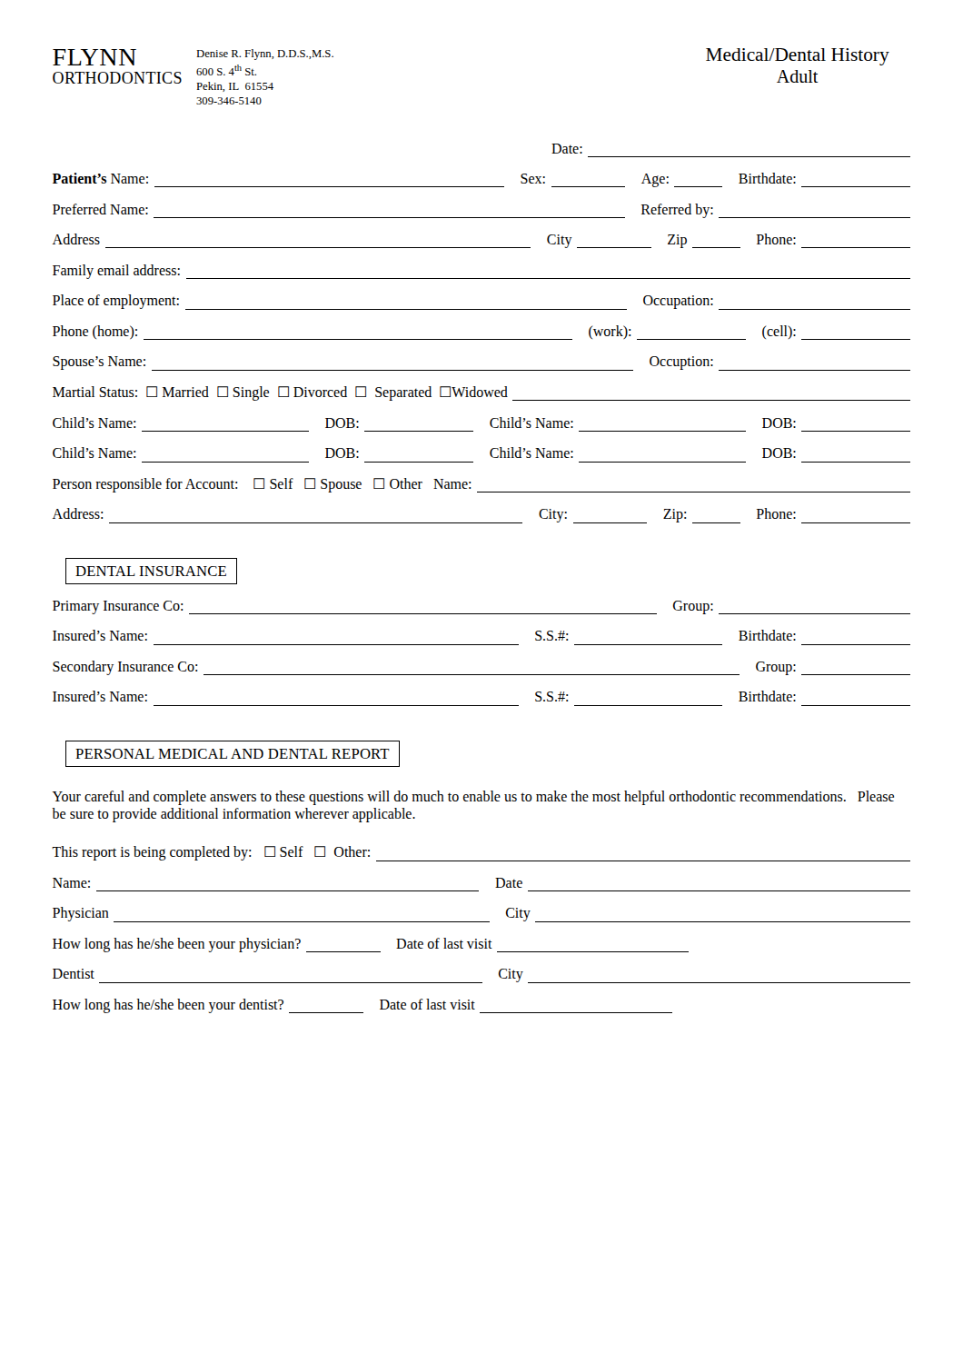FLYNN
ORTHODONTICS
Denise R. Flynn, D.D.S.,M.S.
600 S. 4th St.
Pekin, IL 61554
309-346-5140
Medical/Dental History
Adult
Date:
Patient’s Name: Sex: Age: Birthdate:
Preferred Name: Referred by:
Address City Zip Phone:
Family email address:
Place of employment: Occupation:
Phone (home): (work): (cell):
Spouse’s Name: Occuption:
Martial Status: ☐ Married ☐ Single ☐ Divorced ☐ Separated ☐Widowed
Child’s Name: DOB: Child’s Name: DOB:
Child’s Name: DOB: Child’s Name: DOB:
Person responsible for Account: ☐ Self ☐ Spouse ☐ Other Name:
Address: City: Zip: Phone:
DENTAL INSURANCE
Primary Insurance Co: Group:
Insured’s Name: S.S.#: Birthdate:
Secondary Insurance Co: Group:
Insured’s Name: S.S.#: Birthdate:
PERSONAL MEDICAL AND DENTAL REPORT
Your careful and complete answers to these questions will do much to enable us to make the most helpful orthodontic recommendations. Please be sure to provide additional information wherever applicable.
This report is being completed by: ☐ Self ☐ Other:
Name: Date
Physician City
How long has he/she been your physician? Date of last visit
Dentist City
How long has he/she been your dentist? Date of last visit